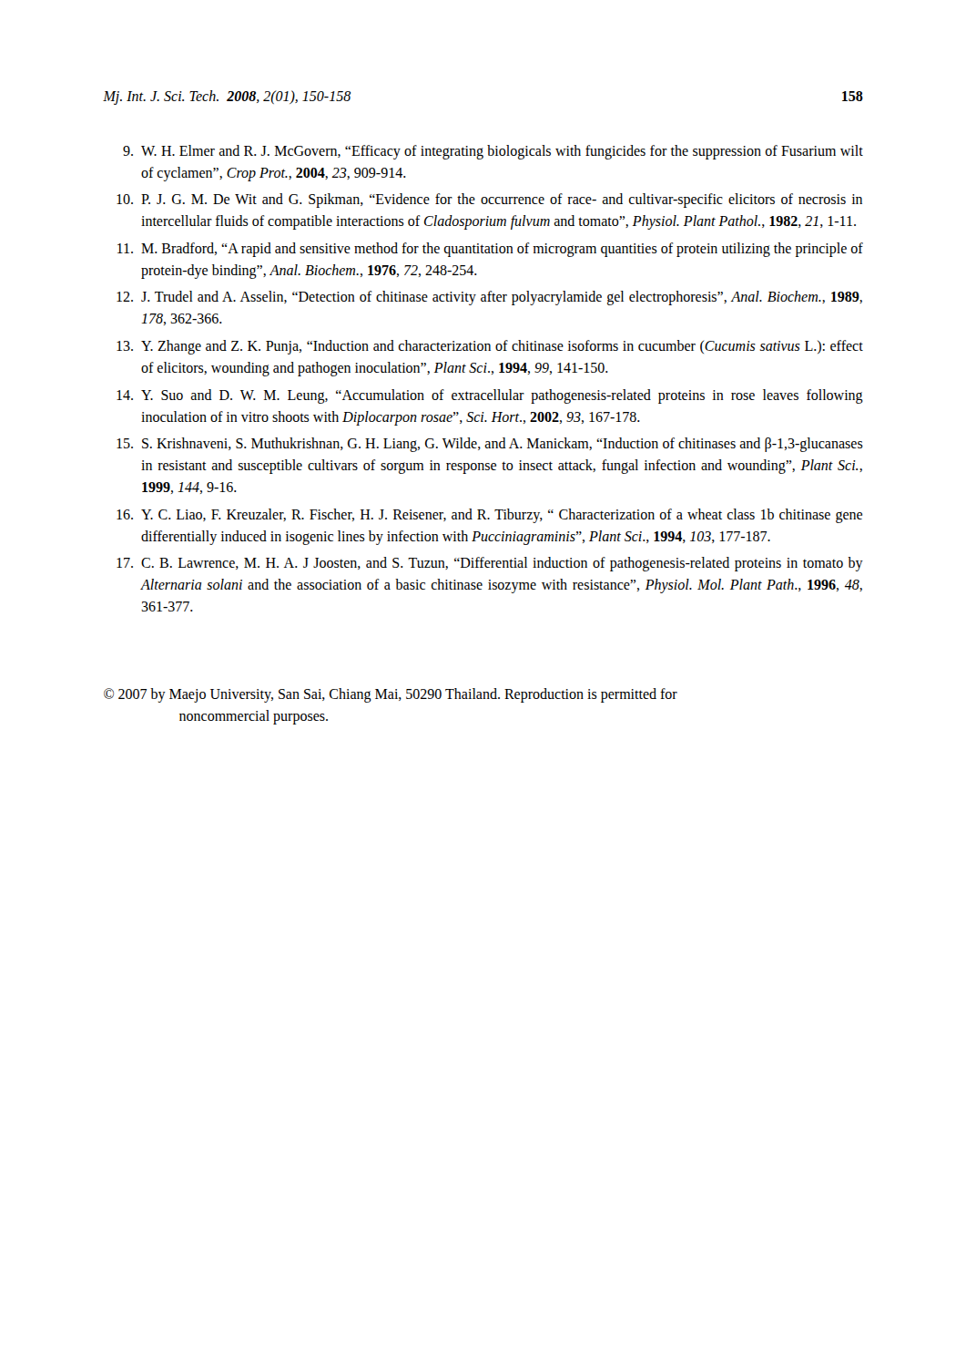Mj. Int. J. Sci. Tech. 2008, 2(01), 150-158 158
W. H. Elmer and R. J. McGovern, “Efficacy of integrating biologicals with fungicides for the suppression of Fusarium wilt of cyclamen”, Crop Prot., 2004, 23, 909-914.
P. J. G. M. De Wit and G. Spikman, “Evidence for the occurrence of race- and cultivar-specific elicitors of necrosis in intercellular fluids of compatible interactions of Cladosporium fulvum and tomato”, Physiol. Plant Pathol., 1982, 21, 1-11.
M. Bradford, “A rapid and sensitive method for the quantitation of microgram quantities of protein utilizing the principle of protein-dye binding”, Anal. Biochem., 1976, 72, 248-254.
J. Trudel and A. Asselin, “Detection of chitinase activity after polyacrylamide gel electrophoresis”, Anal. Biochem., 1989, 178, 362-366.
Y. Zhange and Z. K. Punja, “Induction and characterization of chitinase isoforms in cucumber (Cucumis sativus L.): effect of elicitors, wounding and pathogen inoculation”, Plant Sci., 1994, 99, 141-150.
Y. Suo and D. W. M. Leung, “Accumulation of extracellular pathogenesis-related proteins in rose leaves following inoculation of in vitro shoots with Diplocarpon rosae”, Sci. Hort., 2002, 93, 167-178.
S. Krishnaveni, S. Muthukrishnan, G. H. Liang, G. Wilde, and A. Manickam, “Induction of chitinases and β-1,3-glucanases in resistant and susceptible cultivars of sorgum in response to insect attack, fungal infection and wounding”, Plant Sci., 1999, 144, 9-16.
Y. C. Liao, F. Kreuzaler, R. Fischer, H. J. Reisener, and R. Tiburzy, “ Characterization of a wheat class 1b chitinase gene differentially induced in isogenic lines by infection with Pucciniagraminis”, Plant Sci., 1994, 103, 177-187.
C. B. Lawrence, M. H. A. J Joosten, and S. Tuzun, “Differential induction of pathogenesis-related proteins in tomato by Alternaria solani and the association of a basic chitinase isozyme with resistance”, Physiol. Mol. Plant Path., 1996, 48, 361-377.
© 2007 by Maejo University, San Sai, Chiang Mai, 50290 Thailand. Reproduction is permitted fornoncommercial purposes.